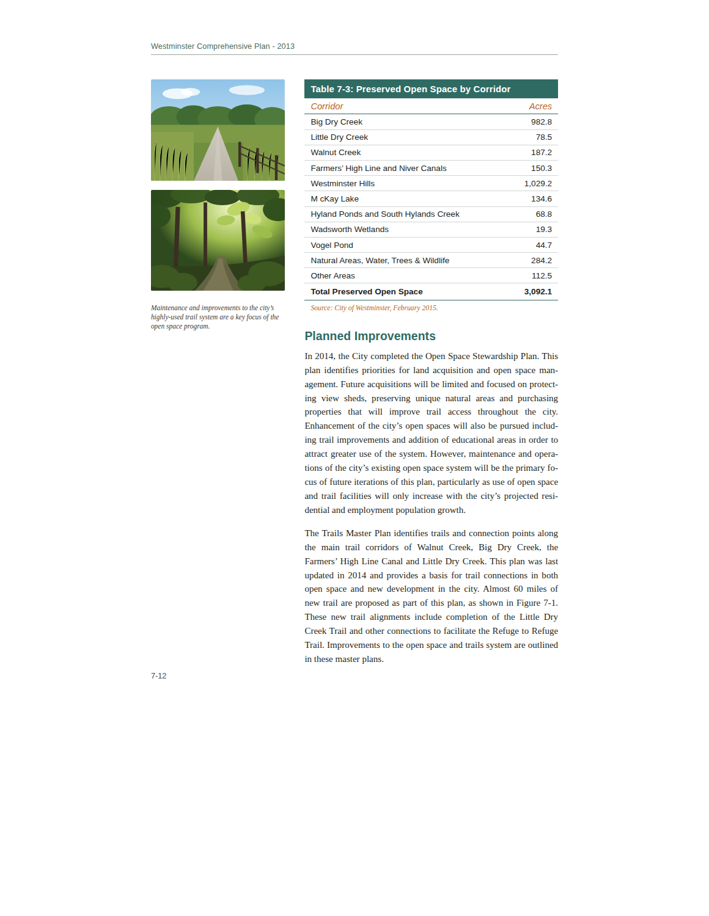Westminster Comprehensive Plan - 2013
Maintenance and improvements to the city’s highly-used trail system are a key focus of the open space program.
Table 7-3: Preserved Open Space by Corridor
| Corridor | Acres |
| --- | --- |
| Big Dry Creek | 982.8 |
| Little Dry Creek | 78.5 |
| Walnut Creek | 187.2 |
| Farmers’ High Line and Niver Canals | 150.3 |
| Westminster Hills | 1,029.2 |
| M cKay Lake | 134.6 |
| Hyland Ponds and South Hylands Creek | 68.8 |
| Wadsworth Wetlands | 19.3 |
| Vogel Pond | 44.7 |
| Natural Areas, Water, Trees & Wildlife | 284.2 |
| Other Areas | 112.5 |
| Total Preserved Open Space | 3,092.1 |
Source: City of Westminster, February 2015.
Planned Improvements
In 2014, the City completed the Open Space Stewardship Plan. This plan identifies priorities for land acquisition and open space management. Future acquisitions will be limited and focused on protecting view sheds, preserving unique natural areas and purchasing properties that will improve trail access throughout the city. Enhancement of the city’s open spaces will also be pursued including trail improvements and addition of educational areas in order to attract greater use of the system. However, maintenance and operations of the city’s existing open space system will be the primary focus of future iterations of this plan, particularly as use of open space and trail facilities will only increase with the city’s projected residential and employment population growth.
The Trails Master Plan identifies trails and connection points along the main trail corridors of Walnut Creek, Big Dry Creek, the Farmers’ High Line Canal and Little Dry Creek. This plan was last updated in 2014 and provides a basis for trail connections in both open space and new development in the city. Almost 60 miles of new trail are proposed as part of this plan, as shown in Figure 7-1. These new trail alignments include completion of the Little Dry Creek Trail and other connections to facilitate the Refuge to Refuge Trail. Improvements to the open space and trails system are outlined in these master plans.
7-12